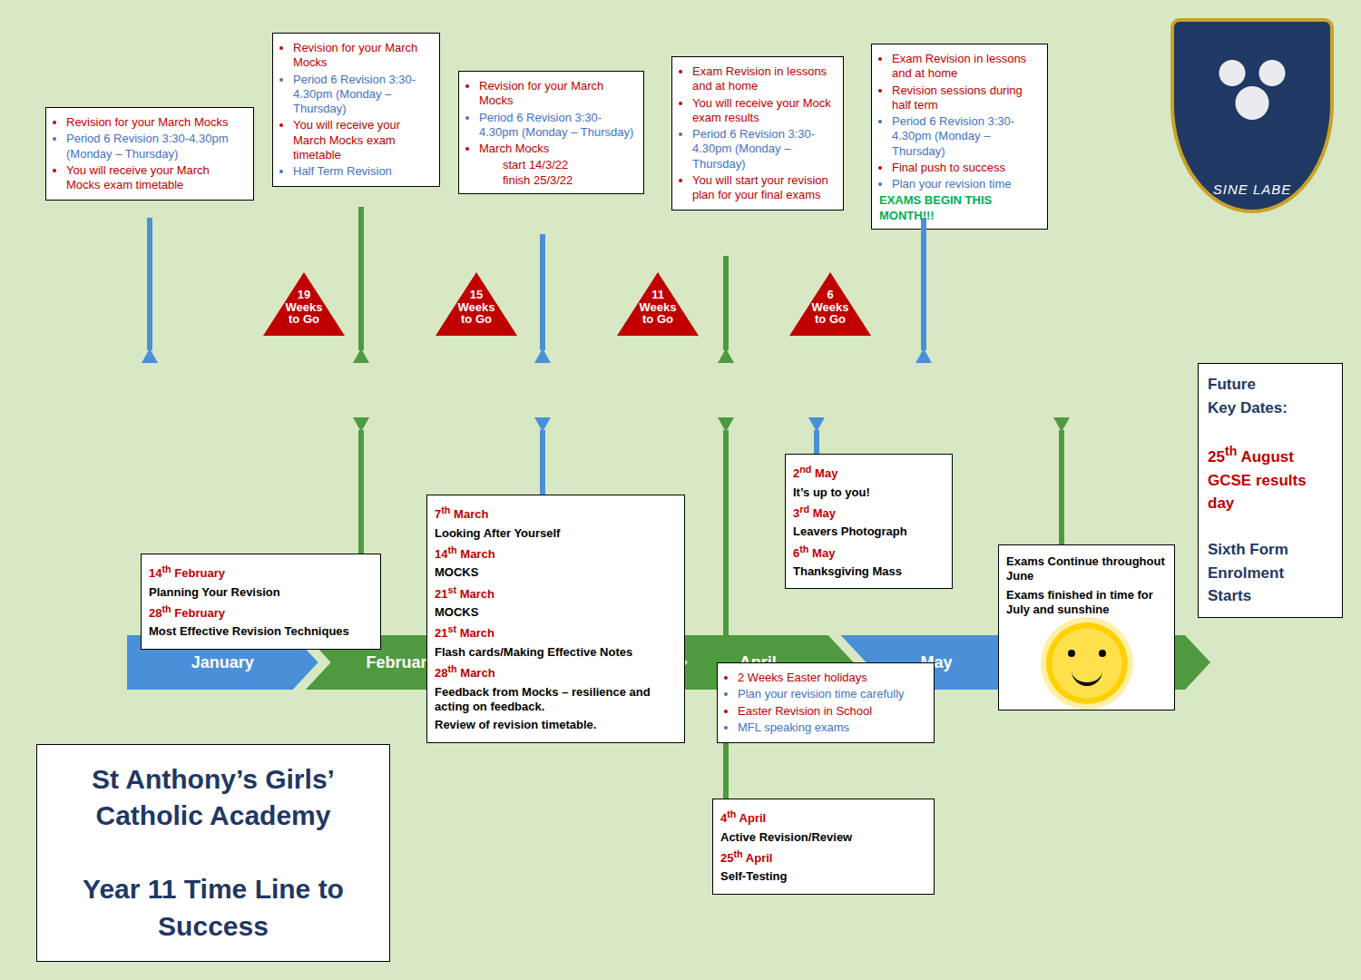SINE LABE
Revision for your March Mocks
Period 6 Revision 3:30-4.30pm (Monday – Thursday)
You will receive your March Mocks exam timetable
Revision for your March Mocks
Period 6 Revision 3:30-4.30pm (Monday – Thursday)
You will receive your March Mocks exam timetable
Half Term Revision
Revision for your March Mocks
Period 6 Revision 3:30-4.30pm (Monday – Thursday)
March Mocks
start 14/3/22
finish 25/3/22
Exam Revision in lessons and at home
You will receive your Mock exam results
Period 6 Revision 3:30-4.30pm (Monday – Thursday)
You will start your revision plan for your final exams
Exam Revision in lessons and at home
Revision sessions during half term
Period 6 Revision 3:30-4.30pm (Monday – Thursday)
Final push to success
Plan your revision time
EXAMS BEGIN THIS MONTH!!!
19 Weeks to Go
15 Weeks to Go
11 Weeks to Go
6 Weeks to Go
January
February
March
April
May
June
14th February
Planning Your Revision
28th February
Most Effective Revision Techniques
7th March
Looking After Yourself
14th March
MOCKS
21st March
MOCKS
21st March
Flash cards/Making Effective Notes
28th March
Feedback from Mocks – resilience and acting on feedback.
Review of revision timetable.
2 Weeks Easter holidays
Plan your revision time carefully
Easter Revision in School
MFL speaking exams
4th April
Active Revision/Review
25th April
Self-Testing
2nd May
It’s up to you!
3rd May
Leavers Photograph
6th May
Thanksgiving Mass
Exams Continue throughout June
Exams finished in time for July and sunshine
Future
Key Dates:
25th August
GCSE results day
Sixth Form
Enrolment
Starts
St Anthony’s Girls’
Catholic Academy
Year 11 Time Line to
Success